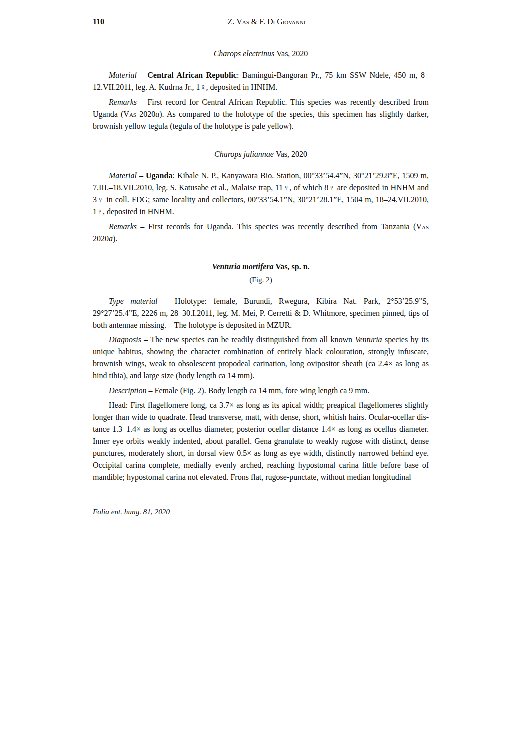110 Z. Vas & F. Di Giovanni
Charops electrinus Vas, 2020
Material – Central African Republic: Bamingui-Bangoran Pr., 75 km SSW Ndele, 450 m, 8–12.VII.2011, leg. A. Kudrna Jr., 1♀, deposited in HNHM.
Remarks – First record for Central African Republic. This species was recently described from Uganda (Vas 2020a). As compared to the holotype of the species, this specimen has slightly darker, brownish yellow tegula (tegula of the holotype is pale yellow).
Charops juliannae Vas, 2020
Material – Uganda: Kibale N. P., Kanyawara Bio. Station, 00°33’54.4”N, 30°21’29.8”E, 1509 m, 7.III.–18.VII.2010, leg. S. Katusabe et al., Malaise trap, 11♀, of which 8♀ are deposited in HNHM and 3♀ in coll. FDG; same locality and collectors, 00°33’54.1”N, 30°21’28.1”E, 1504 m, 18–24.VII.2010, 1♀, deposited in HNHM.
Remarks – First records for Uganda. This species was recently described from Tanzania (Vas 2020a).
Venturia mortifera Vas, sp. n. (Fig. 2)
Type material – Holotype: female, Burundi, Rwegura, Kibira Nat. Park, 2°53’25.9”S, 29°27’25.4”E, 2226 m, 28–30.I.2011, leg. M. Mei, P. Cerretti & D. Whitmore, specimen pinned, tips of both antennae missing. – The holotype is deposited in MZUR.
Diagnosis – The new species can be readily distinguished from all known Venturia species by its unique habitus, showing the character combination of entirely black colouration, strongly infuscate, brownish wings, weak to obsolescent propodeal carination, long ovipositor sheath (ca 2.4× as long as hind tibia), and large size (body length ca 14 mm).
Description – Female (Fig. 2). Body length ca 14 mm, fore wing length ca 9 mm.
Head: First flagellomere long, ca 3.7× as long as its apical width; preapical flagellomeres slightly longer than wide to quadrate. Head transverse, matt, with dense, short, whitish hairs. Ocular-ocellar distance 1.3–1.4× as long as ocellus diameter, posterior ocellar distance 1.4× as long as ocellus diameter. Inner eye orbits weakly indented, about parallel. Gena granulate to weakly rugose with distinct, dense punctures, moderately short, in dorsal view 0.5× as long as eye width, distinctly narrowed behind eye. Occipital carina complete, medially evenly arched, reaching hypostomal carina little before base of mandible; hypostomal carina not elevated. Frons flat, rugose-punctate, without median longitudinal
Folia ent. hung. 81, 2020